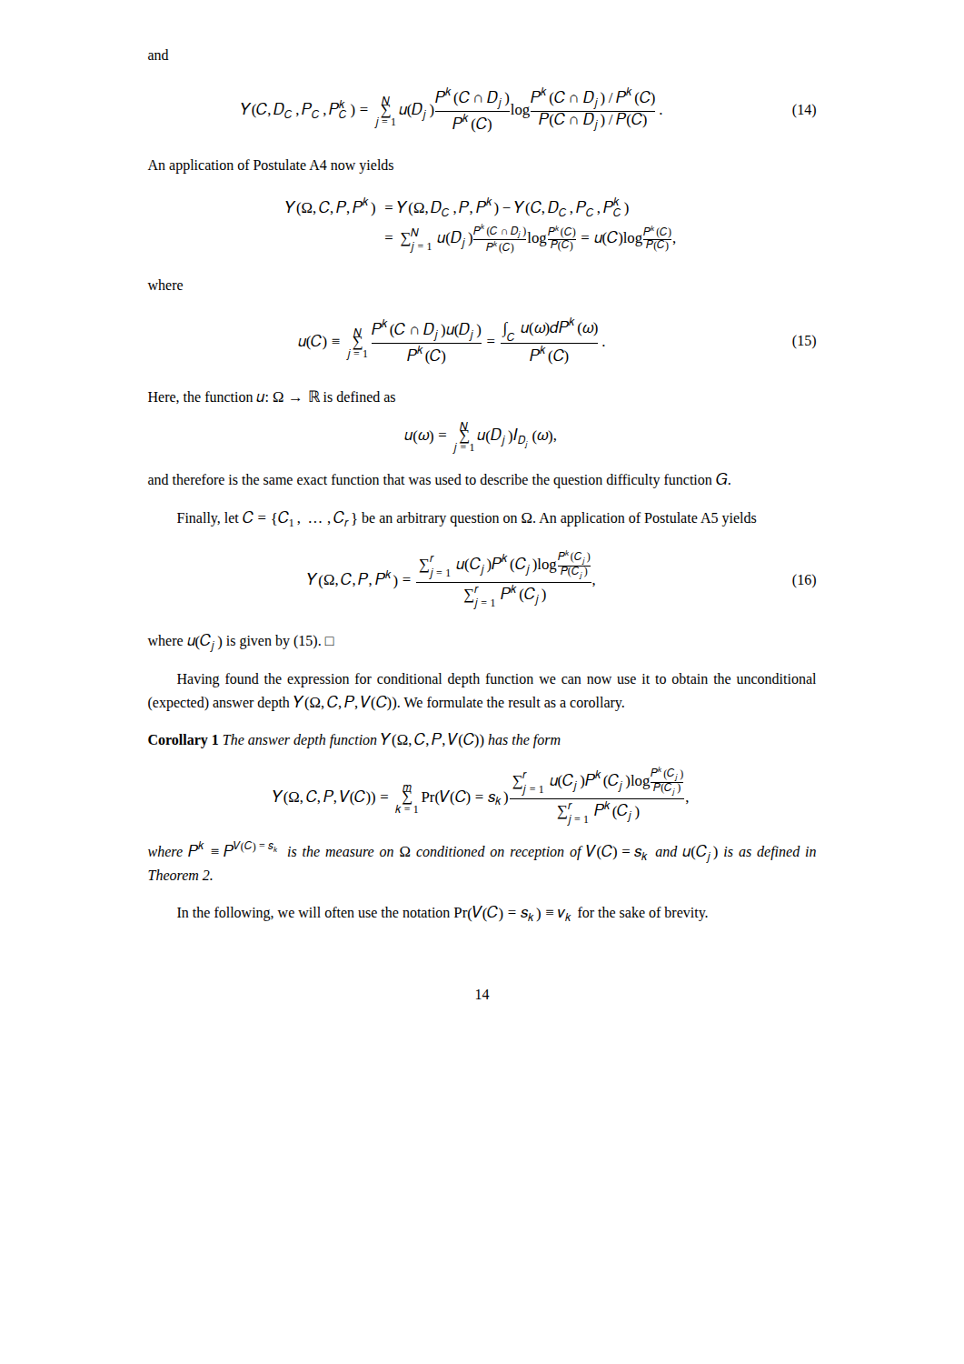and
Y(C,DC,PC,PCk) = ∑j=1N u(Dj) Pk(C∩Dj) Pk(C) log Pk(C∩Dj)/Pk(C) P(C∩Dj)/P(C) .
(14)
An application of Postulate A4 now yields
Y(Ω,C,P,Pk) =Y(Ω,DC,P,Pk)−Y(C,DC,PC,PCk)
= ∑j=1N u(Dj) Pk(C∩Dj) Pk(C) log Pk(C) P(C) = u(C) log Pk(C) P(C) ,
where
u(C) ≡ ∑j=1N Pk(C∩Dj)u(Dj) Pk(C) = ∫Cu(ω)dPk(ω) Pk(C) .
(15)
Here, the function u: Ω→ℝ is defined as
u(ω) = ∑j=1N u(Dj) IDj (ω),
and therefore is the same exact function that was used to describe the question difficulty function G.
Finally, let C={C1,…,Cr} be an arbitrary question on Ω. An application of Postulate A5 yields
Y(Ω,C,P,Pk) = ∑j=1r u(Cj) Pk(Cj) log Pk(Cj) P(Cj) ∑j=1r Pk(Cj) ,
(16)
where u(Cj) is given by (15). □
Having found the expression for conditional depth function we can now use it to obtain the unconditional (expected) answer depth Y(Ω,C,P,V(C)). We formulate the result as a corollary.
Corollary 1 The answer depth function Y(Ω,C,P,V(C)) has the form
Y(Ω,C,P,V(C)) = ∑k=1m Pr(V(C)=sk) ∑j=1r u(Cj) Pk(Cj) log Pk(Cj) P(Cj) ∑j=1r Pk(Cj) ,
where Pk≡PV(C)=sk is the measure on Ω conditioned on reception of V(C)=sk and u(Cj) is as defined in Theorem 2.
In the following, we will often use the notation Pr(V(C)=sk)≡vk for the sake of brevity.
14